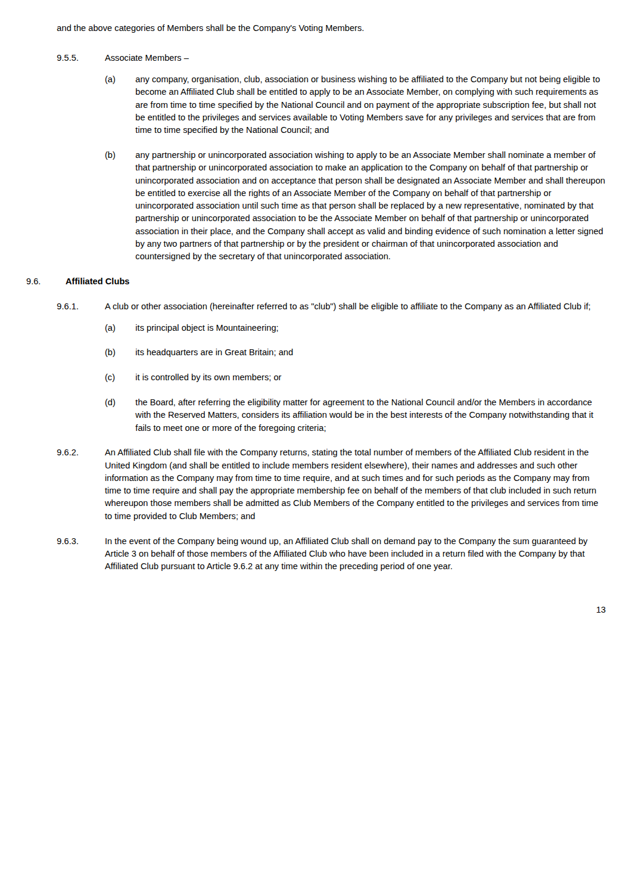and the above categories of Members shall be the Company's Voting Members.
9.5.5.
Associate Members –
(a)
any company, organisation, club, association or business wishing to be affiliated to the Company but not being eligible to become an Affiliated Club shall be entitled to apply to be an Associate Member, on complying with such requirements as are from time to time specified by the National Council and on payment of the appropriate subscription fee, but shall not be entitled to the privileges and services available to Voting Members save for any privileges and services that are from time to time specified by the National Council; and
(b)
any partnership or unincorporated association wishing to apply to be an Associate Member shall nominate a member of that partnership or unincorporated association to make an application to the Company on behalf of that partnership or unincorporated association and on acceptance that person shall be designated an Associate Member and shall thereupon be entitled to exercise all the rights of an Associate Member of the Company on behalf of that partnership or unincorporated association until such time as that person shall be replaced by a new representative, nominated by that partnership or unincorporated association to be the Associate Member on behalf of that partnership or unincorporated association in their place, and the Company shall accept as valid and binding evidence of such nomination a letter signed by any two partners of that partnership or by the president or chairman of that unincorporated association and countersigned by the secretary of that unincorporated association.
9.6.
Affiliated Clubs
9.6.1.
A club or other association (hereinafter referred to as "club") shall be eligible to affiliate to the Company as an Affiliated Club if;
(a)
its principal object is Mountaineering;
(b)
its headquarters are in Great Britain; and
(c)
it is controlled by its own members; or
(d)
the Board, after referring the eligibility matter for agreement to the National Council and/or the Members in accordance with the Reserved Matters, considers its affiliation would be in the best interests of the Company notwithstanding that it fails to meet one or more of the foregoing criteria;
9.6.2.
An Affiliated Club shall file with the Company returns, stating the total number of members of the Affiliated Club resident in the United Kingdom (and shall be entitled to include members resident elsewhere), their names and addresses and such other information as the Company may from time to time require, and at such times and for such periods as the Company may from time to time require and shall pay the appropriate membership fee on behalf of the members of that club included in such return whereupon those members shall be admitted as Club Members of the Company entitled to the privileges and services from time to time provided to Club Members; and
9.6.3.
In the event of the Company being wound up, an Affiliated Club shall on demand pay to the Company the sum guaranteed by Article 3 on behalf of those members of the Affiliated Club who have been included in a return filed with the Company by that Affiliated Club pursuant to Article 9.6.2 at any time within the preceding period of one year.
13